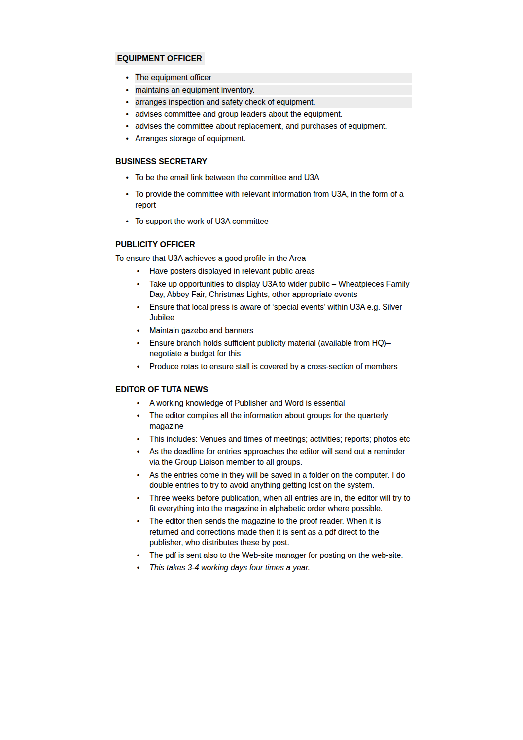EQUIPMENT OFFICER
The equipment officer
maintains an equipment inventory.
arranges inspection and safety check of equipment.
advises committee and group leaders about the equipment.
advises the committee about replacement, and purchases of equipment.
Arranges storage of equipment.
BUSINESS SECRETARY
To be the email link between the committee and U3A
To provide the committee with relevant information from U3A, in the form of a report
To support the work of U3A committee
PUBLICITY OFFICER
To ensure that U3A achieves a good profile in the Area
Have posters displayed in relevant public areas
Take up opportunities to display U3A to wider public – Wheatpieces Family Day, Abbey Fair, Christmas Lights, other appropriate events
Ensure that local press is aware of ‘special events’ within U3A e.g. Silver Jubilee
Maintain gazebo and banners
Ensure branch holds sufficient publicity material (available from HQ)– negotiate a budget for this
Produce rotas to ensure stall is covered by a cross-section of members
EDITOR OF TUTA NEWS
A working knowledge of Publisher and Word is essential
The editor compiles all the information about groups for the quarterly magazine
This includes: Venues and times of meetings; activities; reports; photos etc
As the deadline for entries approaches the editor will send out a reminder via the Group Liaison member to all groups.
As the entries come in they will be saved in a folder on the computer. I do double entries to try to avoid anything getting lost on the system.
Three weeks before publication, when all entries are in, the editor will try to fit everything into the magazine in alphabetic order where possible.
The editor then sends the magazine to the proof reader. When it is returned and corrections made then it is sent as a pdf direct to the publisher, who distributes these by post.
The pdf is sent also to the Web-site manager for posting on the web-site.
This takes 3-4 working days four times a year.